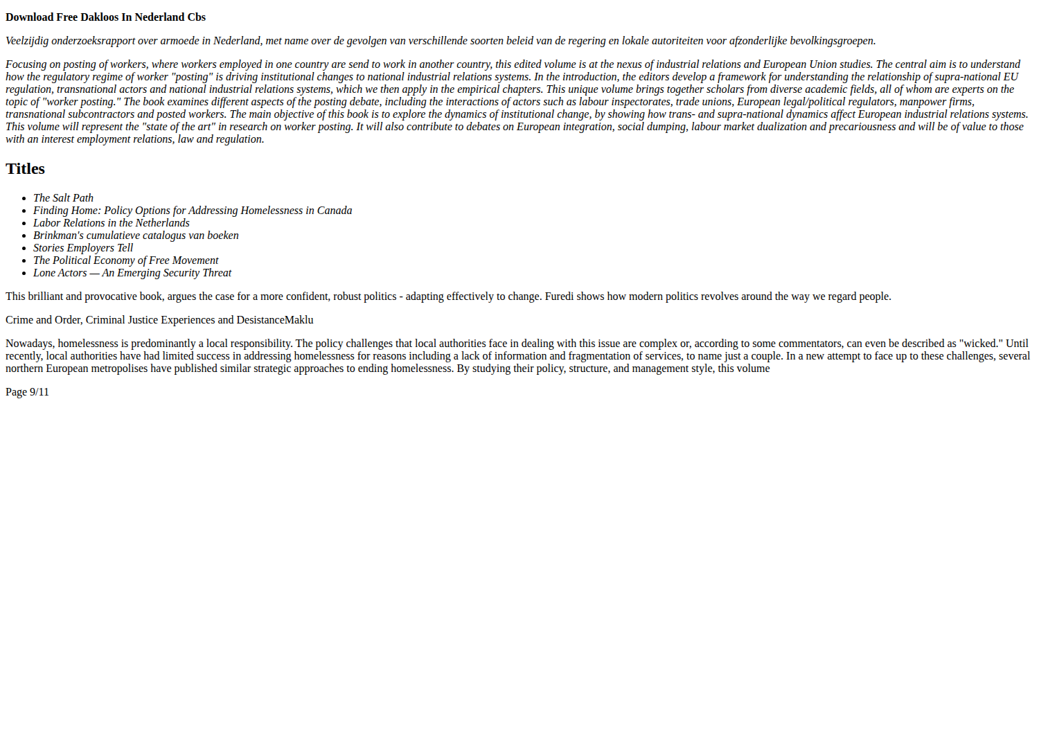Download Free Dakloos In Nederland Cbs
Veelzijdig onderzoeksrapport over armoede in Nederland, met name over de gevolgen van verschillende soorten beleid van de regering en lokale autoriteiten voor afzonderlijke bevolkingsgroepen.
Focusing on posting of workers, where workers employed in one country are send to work in another country, this edited volume is at the nexus of industrial relations and European Union studies. The central aim is to understand how the regulatory regime of worker "posting" is driving institutional changes to national industrial relations systems. In the introduction, the editors develop a framework for understanding the relationship of supra-national EU regulation, transnational actors and national industrial relations systems, which we then apply in the empirical chapters. This unique volume brings together scholars from diverse academic fields, all of whom are experts on the topic of "worker posting." The book examines different aspects of the posting debate, including the interactions of actors such as labour inspectorates, trade unions, European legal/political regulators, manpower firms, transnational subcontractors and posted workers. The main objective of this book is to explore the dynamics of institutional change, by showing how trans- and supra-national dynamics affect European industrial relations systems. This volume will represent the "state of the art" in research on worker posting. It will also contribute to debates on European integration, social dumping, labour market dualization and precariousness and will be of value to those with an interest employment relations, law and regulation.
Titles
The Salt Path
Finding Home: Policy Options for Addressing Homelessness in Canada
Labor Relations in the Netherlands
Brinkman's cumulatieve catalogus van boeken
Stories Employers Tell
The Political Economy of Free Movement
Lone Actors — An Emerging Security Threat
This brilliant and provocative book, argues the case for a more confident, robust politics - adapting effectively to change. Furedi shows how modern politics revolves around the way we regard people.
Crime and Order, Criminal Justice Experiences and DesistanceMaklu
Nowadays, homelessness is predominantly a local responsibility. The policy challenges that local authorities face in dealing with this issue are complex or, according to some commentators, can even be described as "wicked." Until recently, local authorities have had limited success in addressing homelessness for reasons including a lack of information and fragmentation of services, to name just a couple. In a new attempt to face up to these challenges, several northern European metropolises have published similar strategic approaches to ending homelessness. By studying their policy, structure, and management style, this volume
Page 9/11